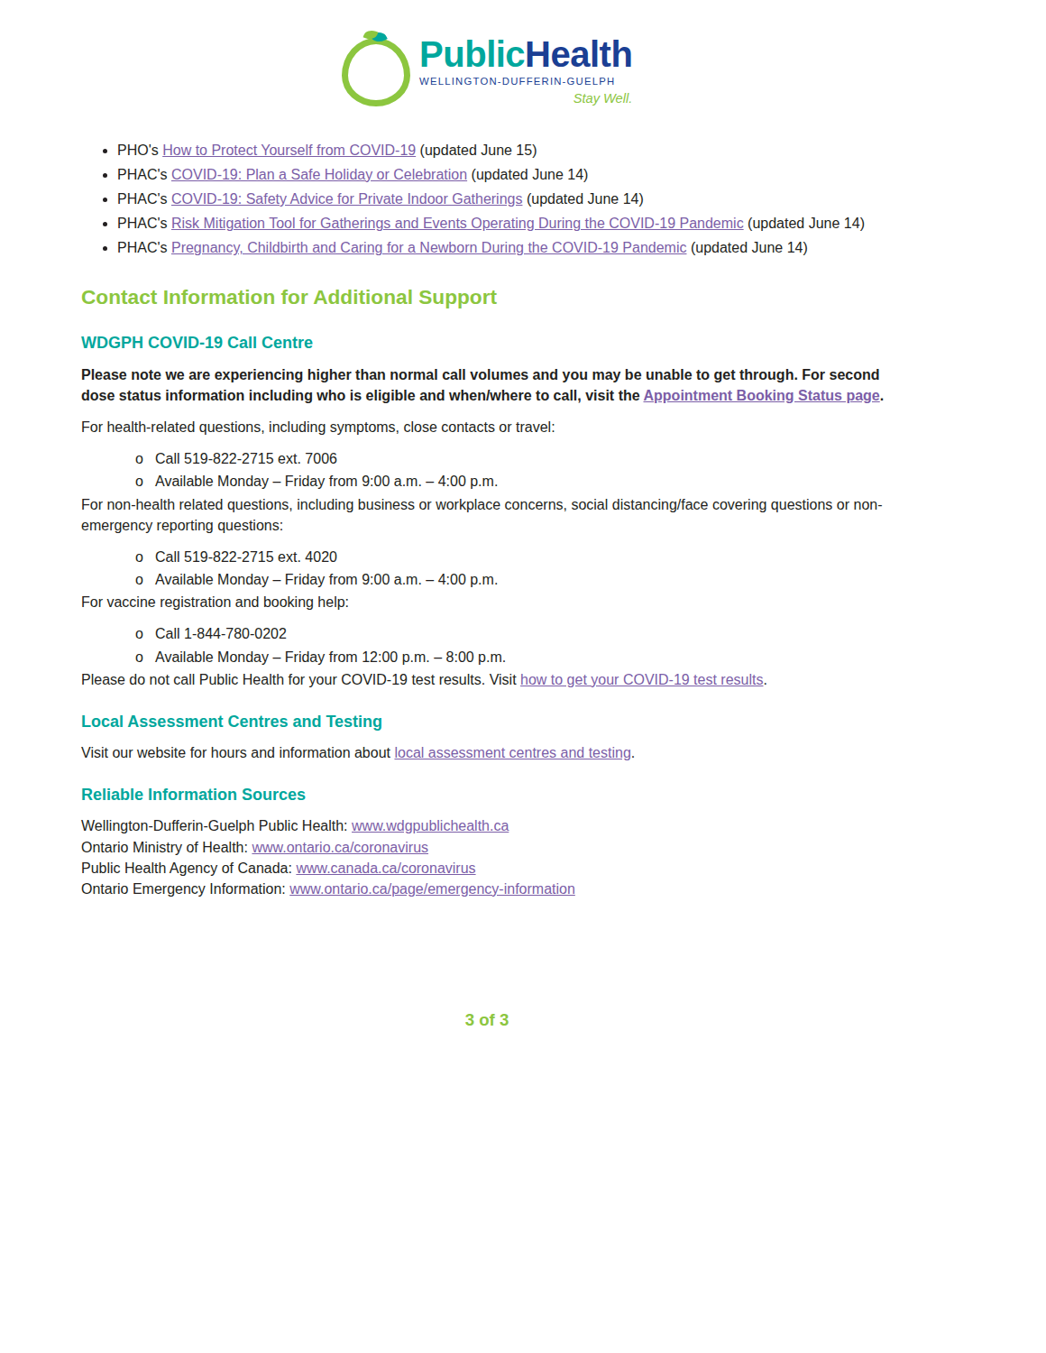PublicHealth
WELLINGTON-DUFFERIN-GUELPH
Stay Well.
PHO's How to Protect Yourself from COVID-19 (updated June 15)
PHAC's COVID-19: Plan a Safe Holiday or Celebration (updated June 14)
PHAC's COVID-19: Safety Advice for Private Indoor Gatherings (updated June 14)
PHAC's Risk Mitigation Tool for Gatherings and Events Operating During the COVID-19 Pandemic (updated June 14)
PHAC's Pregnancy, Childbirth and Caring for a Newborn During the COVID-19 Pandemic (updated June 14)
Contact Information for Additional Support
WDGPH COVID-19 Call Centre
Please note we are experiencing higher than normal call volumes and you may be unable to get through. For second dose status information including who is eligible and when/where to call, visit the Appointment Booking Status page.
For health-related questions, including symptoms, close contacts or travel:
Call 519-822-2715 ext. 7006
Available Monday – Friday from 9:00 a.m. – 4:00 p.m.
For non-health related questions, including business or workplace concerns, social distancing/face covering questions or non-emergency reporting questions:
Call 519-822-2715 ext. 4020
Available Monday – Friday from 9:00 a.m. – 4:00 p.m.
For vaccine registration and booking help:
Call 1-844-780-0202
Available Monday – Friday from 12:00 p.m. – 8:00 p.m.
Please do not call Public Health for your COVID-19 test results. Visit how to get your COVID-19 test results.
Local Assessment Centres and Testing
Visit our website for hours and information about local assessment centres and testing.
Reliable Information Sources
Wellington-Dufferin-Guelph Public Health: www.wdgpublichealth.ca
Ontario Ministry of Health: www.ontario.ca/coronavirus
Public Health Agency of Canada: www.canada.ca/coronavirus
Ontario Emergency Information: www.ontario.ca/page/emergency-information
3 of 3